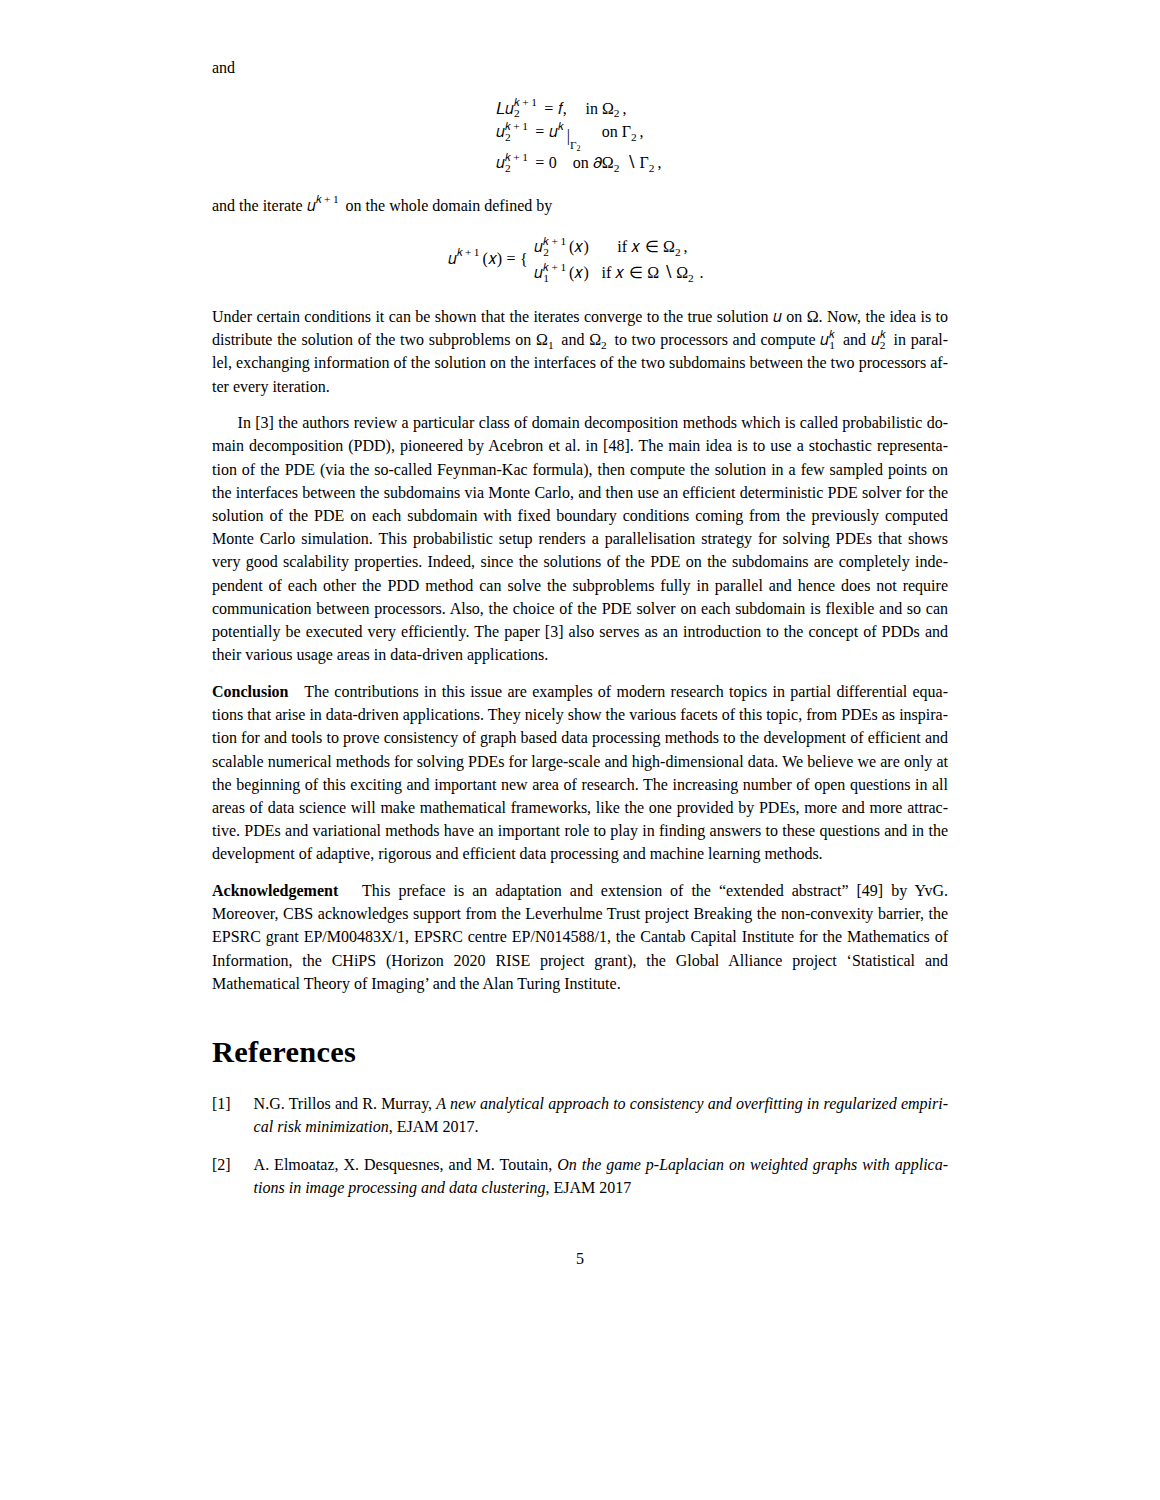and
Lu2k+1 =f, in Ω2,
u2k+1 = uk |Γ2 on Γ2,
u2k+1 =0 on ∂Ω2 ∖ Γ2,
and the iterate uk+1 on the whole domain defined by
uk+1 (x) = { u2k+1 (x) if x∈ Ω2, u1k+1 (x) if x∈ Ω∖ Ω2.
Under certain conditions it can be shown that the iterates converge to the true solution u on Ω. Now, the idea is to distribute the solution of the two subproblems on Ω1 and Ω2 to two processors and compute u1k and u2k in parallel, exchanging information of the solution on the interfaces of the two subdomains between the two processors after every iteration.
In [3] the authors review a particular class of domain decomposition methods which is called probabilistic domain decomposition (PDD), pioneered by Acebron et al. in [48]. The main idea is to use a stochastic representation of the PDE (via the so-called Feynman-Kac formula), then compute the solution in a few sampled points on the interfaces between the subdomains via Monte Carlo, and then use an efficient deterministic PDE solver for the solution of the PDE on each subdomain with fixed boundary conditions coming from the previously computed Monte Carlo simulation. This probabilistic setup renders a parallelisation strategy for solving PDEs that shows very good scalability properties. Indeed, since the solutions of the PDE on the subdomains are completely independent of each other the PDD method can solve the subproblems fully in parallel and hence does not require communication between processors. Also, the choice of the PDE solver on each subdomain is flexible and so can potentially be executed very efficiently. The paper [3] also serves as an introduction to the concept of PDDs and their various usage areas in data-driven applications.
Conclusion The contributions in this issue are examples of modern research topics in partial differential equations that arise in data-driven applications. They nicely show the various facets of this topic, from PDEs as inspiration for and tools to prove consistency of graph based data processing methods to the development of efficient and scalable numerical methods for solving PDEs for large-scale and high-dimensional data. We believe we are only at the beginning of this exciting and important new area of research. The increasing number of open questions in all areas of data science will make mathematical frameworks, like the one provided by PDEs, more and more attractive. PDEs and variational methods have an important role to play in finding answers to these questions and in the development of adaptive, rigorous and efficient data processing and machine learning methods.
Acknowledgement This preface is an adaptation and extension of the “extended abstract” [49] by YvG. Moreover, CBS acknowledges support from the Leverhulme Trust project Breaking the non-convexity barrier, the EPSRC grant EP/M00483X/1, EPSRC centre EP/N014588/1, the Cantab Capital Institute for the Mathematics of Information, the CHiPS (Horizon 2020 RISE project grant), the Global Alliance project ‘Statistical and Mathematical Theory of Imaging’ and the Alan Turing Institute.
References
N.G. Trillos and R. Murray, A new analytical approach to consistency and overfitting in regularized empirical risk minimization, EJAM 2017.
A. Elmoataz, X. Desquesnes, and M. Toutain, On the game p-Laplacian on weighted graphs with applications in image processing and data clustering, EJAM 2017
5